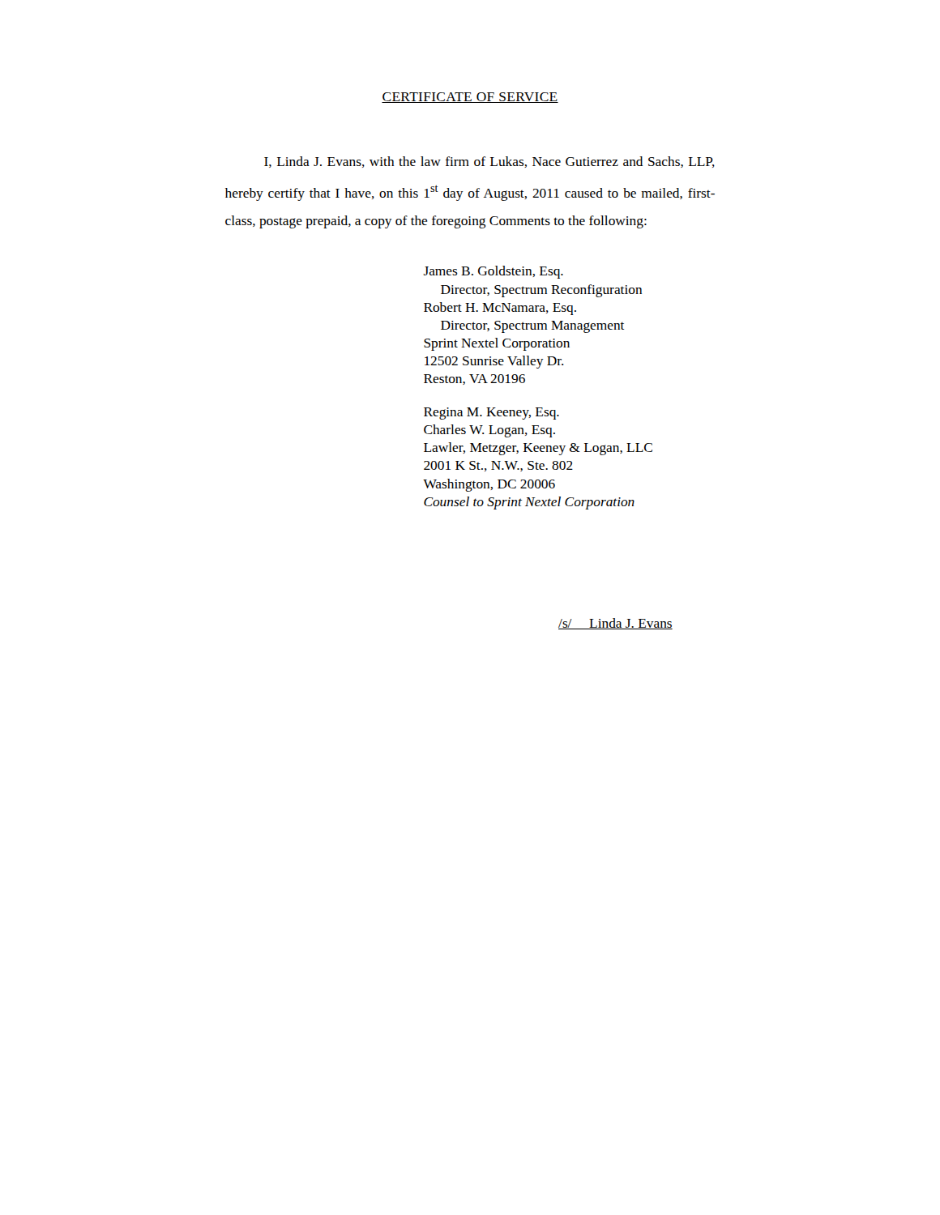CERTIFICATE OF SERVICE
I, Linda J. Evans, with the law firm of Lukas, Nace Gutierrez and Sachs, LLP, hereby certify that I have, on this 1st day of August, 2011 caused to be mailed, first-class, postage prepaid, a copy of the foregoing Comments to the following:
James B. Goldstein, Esq.
Director, Spectrum Reconfiguration
Robert H. McNamara, Esq.
Director, Spectrum Management
Sprint Nextel Corporation
12502 Sunrise Valley Dr.
Reston, VA 20196
Regina M. Keeney, Esq.
Charles W. Logan, Esq.
Lawler, Metzger, Keeney & Logan, LLC
2001 K St., N.W., Ste. 802
Washington, DC 20006
Counsel to Sprint Nextel Corporation
/s/ Linda J. Evans